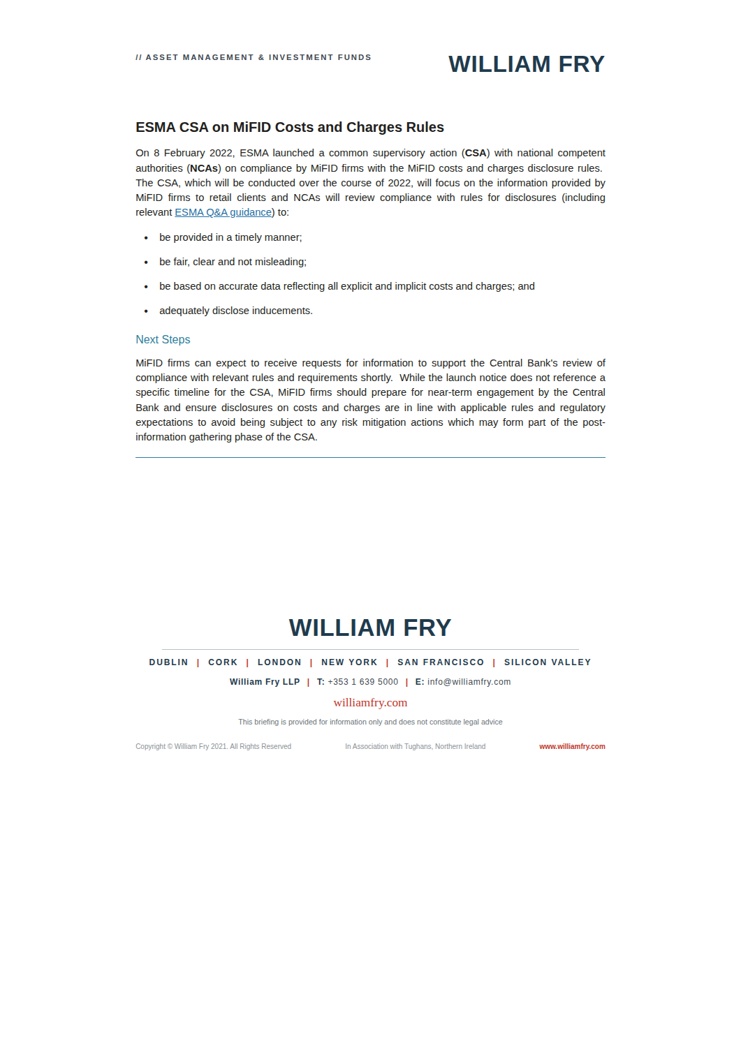//ASSET MANAGEMENT & INVESTMENT FUNDS
WILLIAM FRY
ESMA CSA on MiFID Costs and Charges Rules
On 8 February 2022, ESMA launched a common supervisory action (CSA) with national competent authorities (NCAs) on compliance by MiFID firms with the MiFID costs and charges disclosure rules. The CSA, which will be conducted over the course of 2022, will focus on the information provided by MiFID firms to retail clients and NCAs will review compliance with rules for disclosures (including relevant ESMA Q&A guidance) to:
be provided in a timely manner;
be fair, clear and not misleading;
be based on accurate data reflecting all explicit and implicit costs and charges; and
adequately disclose inducements.
Next Steps
MiFID firms can expect to receive requests for information to support the Central Bank's review of compliance with relevant rules and requirements shortly. While the launch notice does not reference a specific timeline for the CSA, MiFID firms should prepare for near-term engagement by the Central Bank and ensure disclosures on costs and charges are in line with applicable rules and regulatory expectations to avoid being subject to any risk mitigation actions which may form part of the post-information gathering phase of the CSA.
WILLIAM FRY
DUBLIN | CORK | LONDON | NEW YORK | SAN FRANCISCO | SILICON VALLEY
William Fry LLP | T: +353 1 639 5000 | E: info@williamfry.com
williamfry.com
This briefing is provided for information only and does not constitute legal advice
Copyright © William Fry 2021. All Rights Reserved
In Association with Tughans, Northern Ireland
www.williamfry.com